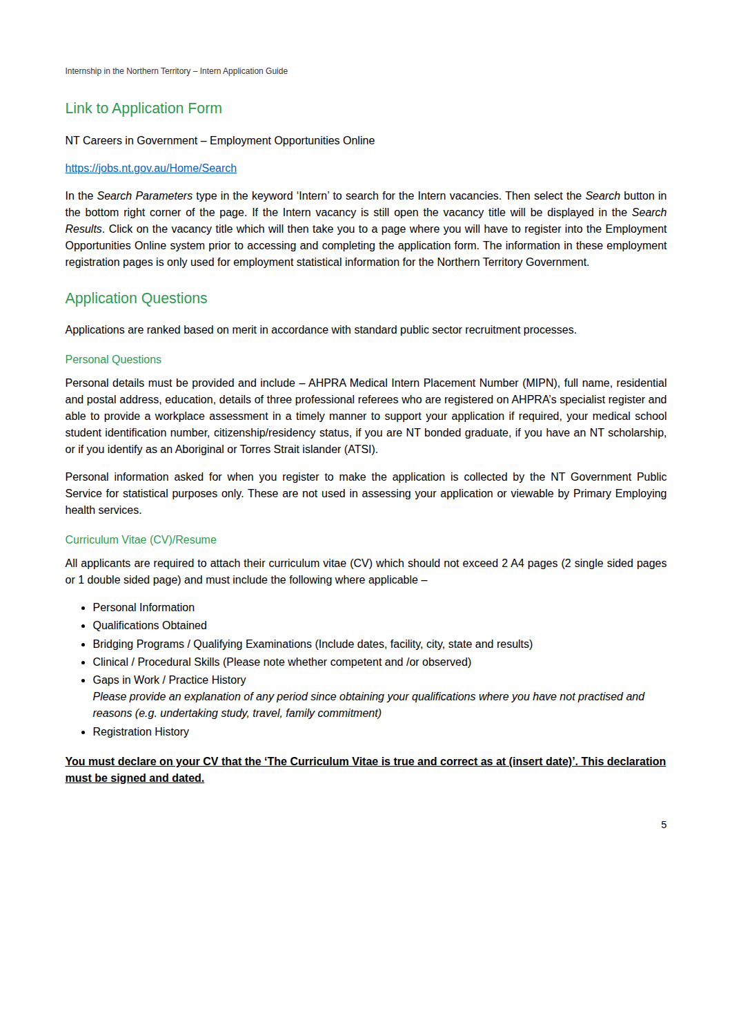Internship in the Northern Territory – Intern Application Guide
Link to Application Form
NT Careers in Government – Employment Opportunities Online
https://jobs.nt.gov.au/Home/Search
In the Search Parameters type in the keyword ‘Intern’ to search for the Intern vacancies. Then select the Search button in the bottom right corner of the page. If the Intern vacancy is still open the vacancy title will be displayed in the Search Results. Click on the vacancy title which will then take you to a page where you will have to register into the Employment Opportunities Online system prior to accessing and completing the application form. The information in these employment registration pages is only used for employment statistical information for the Northern Territory Government.
Application Questions
Applications are ranked based on merit in accordance with standard public sector recruitment processes.
Personal Questions
Personal details must be provided and include – AHPRA Medical Intern Placement Number (MIPN), full name, residential and postal address, education, details of three professional referees who are registered on AHPRA’s specialist register and able to provide a workplace assessment in a timely manner to support your application if required, your medical school student identification number, citizenship/residency status, if you are NT bonded graduate, if you have an NT scholarship, or if you identify as an Aboriginal or Torres Strait islander (ATSI).
Personal information asked for when you register to make the application is collected by the NT Government Public Service for statistical purposes only. These are not used in assessing your application or viewable by Primary Employing health services.
Curriculum Vitae (CV)/Resume
All applicants are required to attach their curriculum vitae (CV) which should not exceed 2 A4 pages (2 single sided pages or 1 double sided page) and must include the following where applicable –
Personal Information
Qualifications Obtained
Bridging Programs / Qualifying Examinations (Include dates, facility, city, state and results)
Clinical / Procedural Skills (Please note whether competent and /or observed)
Gaps in Work / Practice History
Please provide an explanation of any period since obtaining your qualifications where you have not practised and reasons (e.g. undertaking study, travel, family commitment)
Registration History
You must declare on your CV that the ‘The Curriculum Vitae is true and correct as at (insert date)’. This declaration must be signed and dated.
5